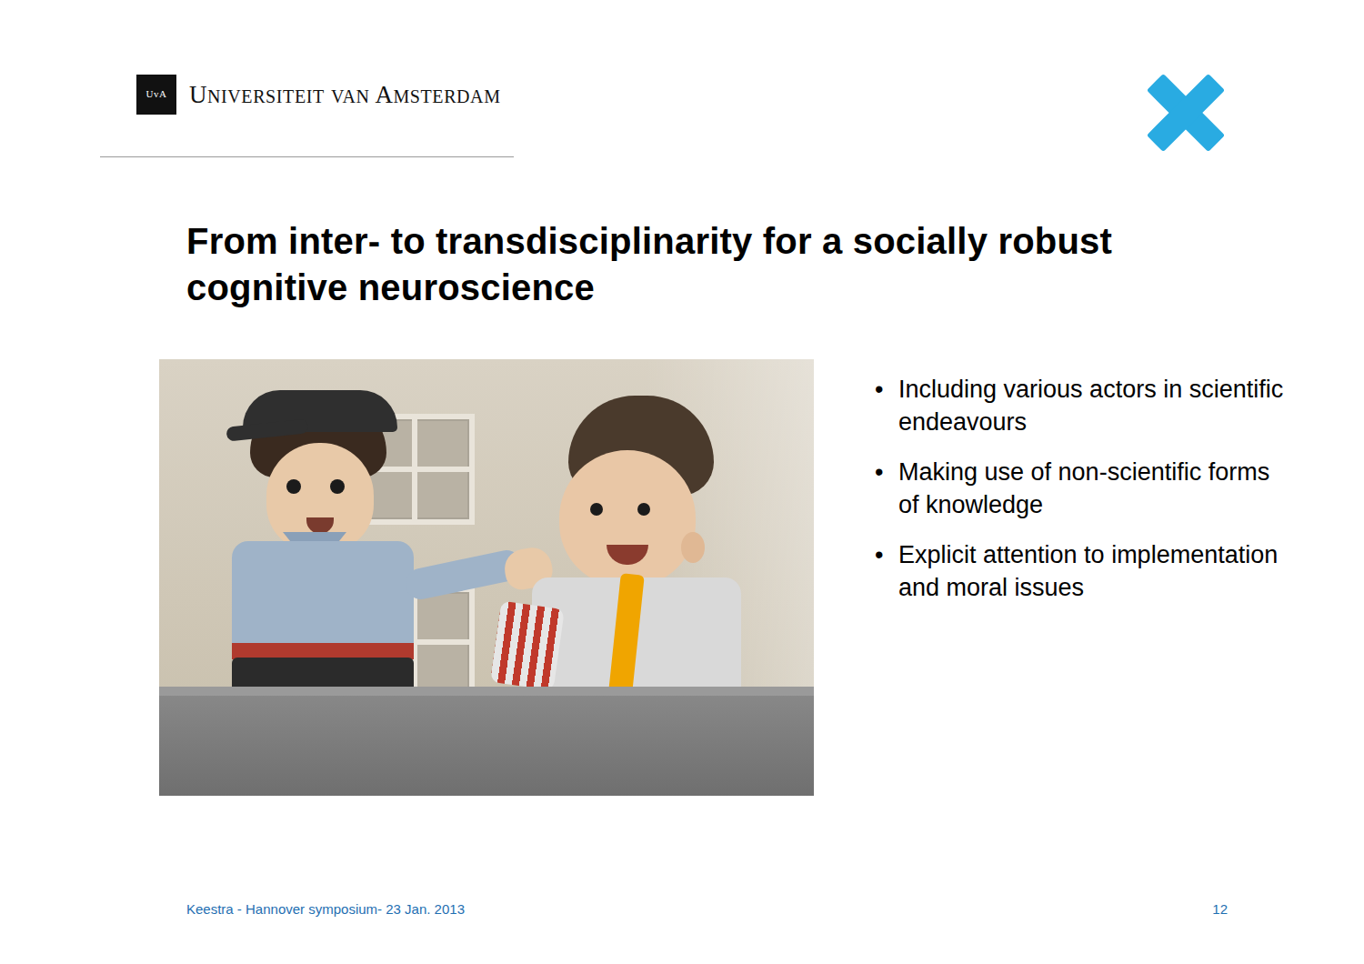UvA
UNIVERSITEIT VAN AMSTERDAM
From inter- to transdisciplinarity for a socially robust cognitive neuroscience
Including various actors in scientific endeavours
Making use of non-scientific forms of knowledge
Explicit attention to implementation and moral issues
Keestra - Hannover symposium- 23 Jan. 2013
12